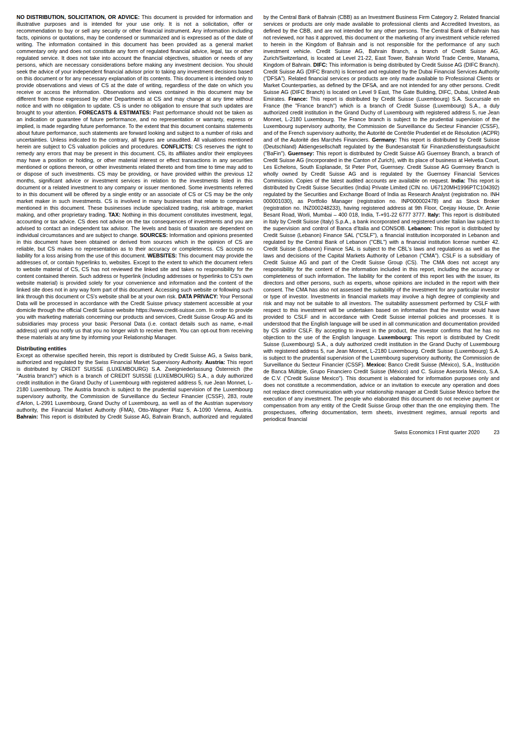NO DISTRIBUTION, SOLICITATION, OR ADVICE: This document is provided for information and illustrative purposes and is intended for your use only. It is not a solicitation, offer or recommendation to buy or sell any security or other financial instrument. Any information including facts, opinions or quotations, may be condensed or summarized and is expressed as of the date of writing. The information contained in this document has been provided as a general market commentary only and does not constitute any form of regulated financial advice, legal, tax or other regulated service. It does not take into account the financial objectives, situation or needs of any persons, which are necessary considerations before making any investment decision. You should seek the advice of your independent financial advisor prior to taking any investment decisions based on this document or for any necessary explanation of its contents. This document is intended only to provide observations and views of CS at the date of writing, regardless of the date on which you receive or access the information. Observations and views contained in this document may be different from those expressed by other Departments at CS and may change at any time without notice and with no obligation to update. CS is under no obligation to ensure that such updates are brought to your attention. FORECASTS & ESTIMATES: Past performance should not be taken as an indication or guarantee of future performance, and no representation or warranty, express or implied, is made regarding future performance. To the extent that this document contains statements about future performance, such statements are forward looking and subject to a number of risks and uncertainties. Unless indicated to the contrary, all figures are unaudited. All valuations mentioned herein are subject to CS valuation policies and procedures. CONFLICTS: CS reserves the right to remedy any errors that may be present in this document. CS, its affiliates and/or their employees may have a position or holding, or other material interest or effect transactions in any securities mentioned or options thereon, or other investments related thereto and from time to time may add to or dispose of such investments. CS may be providing, or have provided within the previous 12 months, significant advice or investment services in relation to the investments listed in this document or a related investment to any company or issuer mentioned. Some investments referred to in this document will be offered by a single entity or an associate of CS or CS may be the only market maker in such investments. CS is involved in many businesses that relate to companies mentioned in this document. These businesses include specialized trading, risk arbitrage, market making, and other proprietary trading. TAX: Nothing in this document constitutes investment, legal, accounting or tax advice. CS does not advise on the tax consequences of investments and you are advised to contact an independent tax advisor. The levels and basis of taxation are dependent on individual circumstances and are subject to change. SOURCES: Information and opinions presented in this document have been obtained or derived from sources which in the opinion of CS are reliable, but CS makes no representation as to their accuracy or completeness. CS accepts no liability for a loss arising from the use of this document. WEBSITES: This document may provide the addresses of, or contain hyperlinks to, websites. Except to the extent to which the document refers to website material of CS, CS has not reviewed the linked site and takes no responsibility for the content contained therein. Such address or hyperlink (including addresses or hyperlinks to CS's own website material) is provided solely for your convenience and information and the content of the linked site does not in any way form part of this document. Accessing such website or following such link through this document or CS's website shall be at your own risk. DATA PRIVACY: Your Personal Data will be processed in accordance with the Credit Suisse privacy statement accessible at your domicile through the official Credit Suisse website https://www.credit-suisse.com. In order to provide you with marketing materials concerning our products and services, Credit Suisse Group AG and its subsidiaries may process your basic Personal Data (i.e. contact details such as name, e-mail address) until you notify us that you no longer wish to receive them. You can opt-out from receiving these materials at any time by informing your Relationship Manager.
Distributing entities
Except as otherwise specified herein, this report is distributed by Credit Suisse AG, a Swiss bank, authorized and regulated by the Swiss Financial Market Supervisory Authority. Austria: This report is distributed by CREDIT SUISSE (LUXEMBOURG) S.A. Zweigniederlassung Österreich (the "Austria branch") which is a branch of CREDIT SUISSE (LUXEMBOURG) S.A., a duly authorized credit institution in the Grand Duchy of Luxembourg with registered address 5, rue Jean Monnet, L-2180 Luxembourg. The Austria branch is subject to the prudential supervision of the Luxembourg supervisory authority, the Commission de Surveillance du Secteur Financier (CSSF), 283, route d'Arlon, L-2991 Luxembourg, Grand Duchy of Luxembourg, as well as of the Austrian supervisory authority, the Financial Market Authority (FMA), Otto-Wagner Platz 5, A-1090 Vienna, Austria. Bahrain: This report is distributed by Credit Suisse AG, Bahrain Branch, authorized and regulated by the Central Bank of Bahrain (CBB) as an Investment Business Firm Category 2. Related financial services or products are only made available to professional clients and Accredited Investors, as defined by the CBB, and are not intended for any other persons. The Central Bank of Bahrain has not reviewed, nor has it approved, this document or the marketing of any investment vehicle referred to herein in the Kingdom of Bahrain and is not responsible for the performance of any such investment vehicle. Credit Suisse AG, Bahrain Branch, a branch of Credit Suisse AG, Zurich/Switzerland, is located at Level 21-22, East Tower, Bahrain World Trade Centre, Manama, Kingdom of Bahrain. DIFC: This information is being distributed by Credit Suisse AG (DIFC Branch). Credit Suisse AG (DIFC Branch) is licensed and regulated by the Dubai Financial Services Authority ("DFSA"). Related financial services or products are only made available to Professional Clients or Market Counterparties, as defined by the DFSA, and are not intended for any other persons. Credit Suisse AG (DIFC Branch) is located on Level 9 East, The Gate Building, DIFC, Dubai, United Arab Emirates. France: This report is distributed by Credit Suisse (Luxembourg) S.A. Succursale en France (the "France branch") which is a branch of Credit Suisse (Luxembourg) S.A., a duly authorized credit institution in the Grand Duchy of Luxembourg with registered address 5, rue Jean Monnet, L-2180 Luxembourg. The France branch is subject to the prudential supervision of the Luxembourg supervisory authority, the Commission de Surveillance du Secteur Financier (CSSF), and of the French supervisory authority, the Autorité de Contrôle Prudentiel et de Résolution (ACPR) and of the Autorité des Marchés Financiers. Germany: This report is distributed by Credit Suisse (Deutschland) Aktiengesellschaft regulated by the Bundesanstalt für Finanzdienstleistungsaufsicht ("BaFin"). Guernsey: This report is distributed by Credit Suisse AG Guernsey Branch, a branch of Credit Suisse AG (incorporated in the Canton of Zurich), with its place of business at Helvetia Court, Les Echelons, South Esplanade, St Peter Port, Guernsey. Credit Suisse AG Guernsey Branch is wholly owned by Credit Suisse AG and is regulated by the Guernsey Financial Services Commission. Copies of the latest audited accounts are available on request. India: This report is distributed by Credit Suisse Securities (India) Private Limited (CIN no. U67120MH1996PTC104392) regulated by the Securities and Exchange Board of India as Research Analyst (registration no. INH 000001030), as Portfolio Manager (registration no. INP000002478) and as Stock Broker (registration no. INZ000248233), having registered address at 9th Floor, Ceejay House, Dr. Annie Besant Road, Worli, Mumbai – 400 018, India, T-+91-22 6777 3777. Italy: This report is distributed in Italy by Credit Suisse (Italy) S.p.A., a bank incorporated and registered under Italian law subject to the supervision and control of Banca d'Italia and CONSOB. Lebanon: This report is distributed by Credit Suisse (Lebanon) Finance SAL ("CSLF"), a financial institution incorporated in Lebanon and regulated by the Central Bank of Lebanon ("CBL") with a financial institution license number 42. Credit Suisse (Lebanon) Finance SAL is subject to the CBL's laws and regulations as well as the laws and decisions of the Capital Markets Authority of Lebanon ("CMA"). CSLF is a subsidiary of Credit Suisse AG and part of the Credit Suisse Group (CS). The CMA does not accept any responsibility for the content of the information included in this report, including the accuracy or completeness of such information. The liability for the content of this report lies with the issuer, its directors and other persons, such as experts, whose opinions are included in the report with their consent. The CMA has also not assessed the suitability of the investment for any particular investor or type of investor. Investments in financial markets may involve a high degree of complexity and risk and may not be suitable to all investors. The suitability assessment performed by CSLF with respect to this investment will be undertaken based on information that the investor would have provided to CSLF and in accordance with Credit Suisse internal policies and processes. It is understood that the English language will be used in all communication and documentation provided by CS and/or CSLF. By accepting to invest in the product, the investor confirms that he has no objection to the use of the English language. Luxembourg: This report is distributed by Credit Suisse (Luxembourg) S.A., a duly authorized credit institution in the Grand Duchy of Luxembourg with registered address 5, rue Jean Monnet, L-2180 Luxembourg. Credit Suisse (Luxembourg) S.A. is subject to the prudential supervision of the Luxembourg supervisory authority, the Commission de Surveillance du Secteur Financier (CSSF). Mexico: Banco Credit Suisse (México), S.A., Institución de Banca Múltiple, Grupo Financiero Credit Suisse (México) and C. Suisse Asesoría México, S.A. de C.V. ("Credit Suisse Mexico"). This document is elaborated for information purposes only and does not constitute a recommendation, advice or an invitation to execute any operation and does not replace direct communication with your relationship manager at Credit Suisse Mexico before the execution of any investment. The people who elaborated this document do not receive payment or compensation from any entity of the Credit Suisse Group other than the one employing them. The prospectuses, offering documentation, term sheets, investment regimes, annual reports and periodical financial
Swiss Economics I First quarter 2020 23